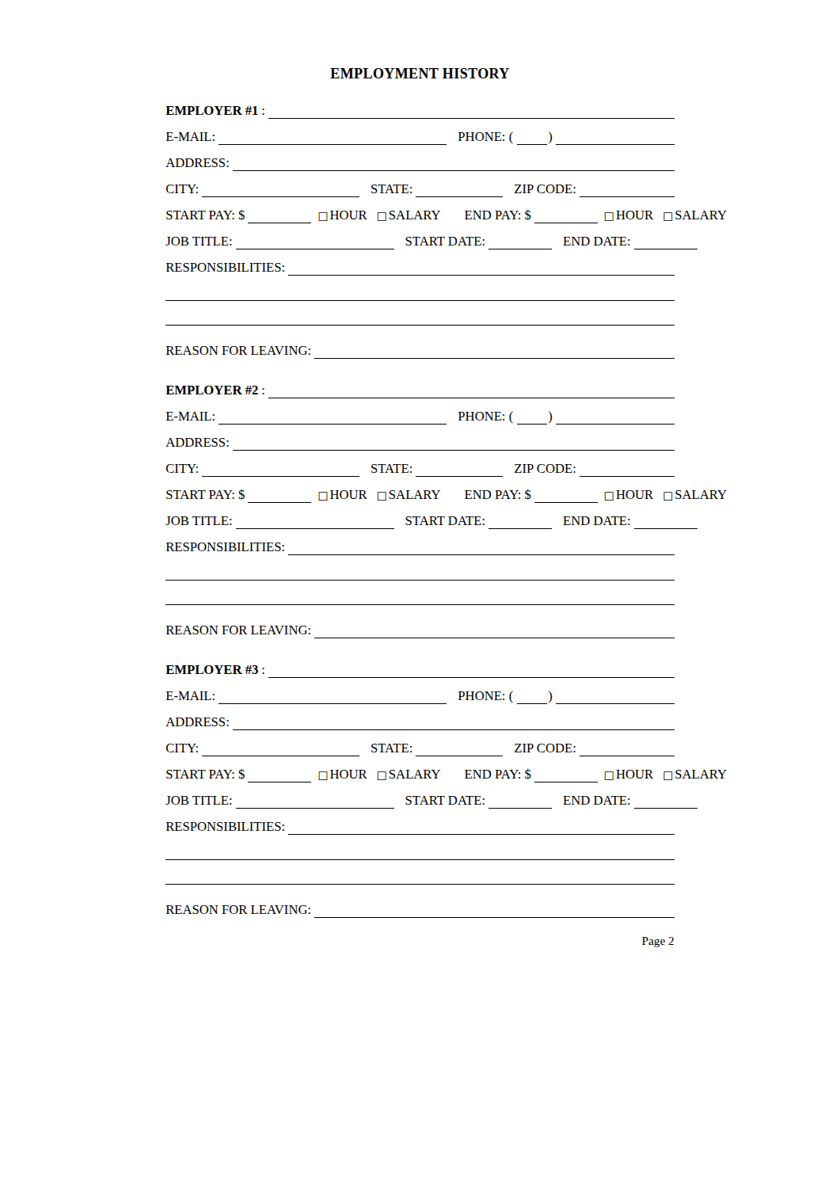EMPLOYMENT HISTORY
EMPLOYER #1:
E-MAIL: PHONE: ( )
ADDRESS:
CITY: STATE: ZIP CODE:
START PAY: $ ☐HOUR ☐SALARY END PAY: $ ☐HOUR ☐SALARY
JOB TITLE: START DATE: END DATE:
RESPONSIBILITIES:
REASON FOR LEAVING:
EMPLOYER #2:
E-MAIL: PHONE: ( )
ADDRESS:
CITY: STATE: ZIP CODE:
START PAY: $ ☐HOUR ☐SALARY END PAY: $ ☐HOUR ☐SALARY
JOB TITLE: START DATE: END DATE:
RESPONSIBILITIES:
REASON FOR LEAVING:
EMPLOYER #3:
E-MAIL: PHONE: ( )
ADDRESS:
CITY: STATE: ZIP CODE:
START PAY: $ ☐HOUR ☐SALARY END PAY: $ ☐HOUR ☐SALARY
JOB TITLE: START DATE: END DATE:
RESPONSIBILITIES:
REASON FOR LEAVING:
Page 2